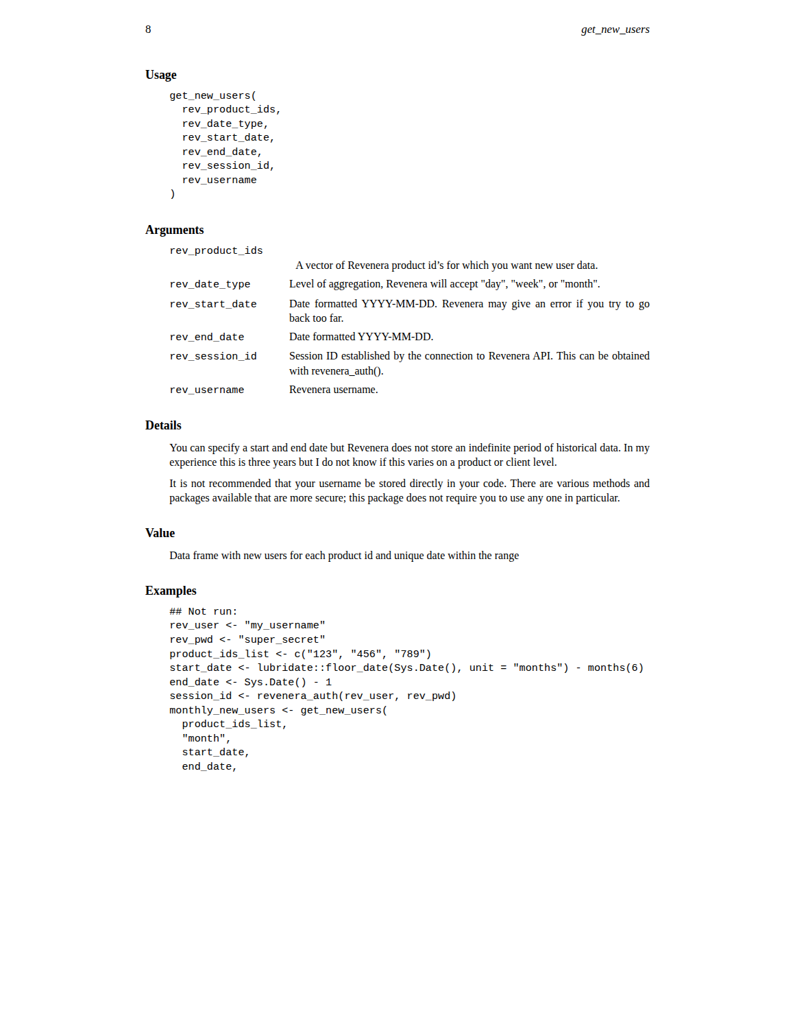8 get_new_users
Usage
get_new_users(
  rev_product_ids,
  rev_date_type,
  rev_start_date,
  rev_end_date,
  rev_session_id,
  rev_username
)
Arguments
rev_product_ids
A vector of Revenera product id’s for which you want new user data.
rev_date_type
Level of aggregation, Revenera will accept "day", "week", or "month".
rev_start_date
Date formatted YYYY-MM-DD. Revenera may give an error if you try to go back too far.
rev_end_date
Date formatted YYYY-MM-DD.
rev_session_id
Session ID established by the connection to Revenera API. This can be obtained with revenera_auth().
rev_username
Revenera username.
Details
You can specify a start and end date but Revenera does not store an indefinite period of historical data. In my experience this is three years but I do not know if this varies on a product or client level.
It is not recommended that your username be stored directly in your code. There are various methods and packages available that are more secure; this package does not require you to use any one in particular.
Value
Data frame with new users for each product id and unique date within the range
Examples
## Not run:
rev_user <- "my_username"
rev_pwd <- "super_secret"
product_ids_list <- c("123", "456", "789")
start_date <- lubridate::floor_date(Sys.Date(), unit = "months") - months(6)
end_date <- Sys.Date() - 1
session_id <- revenera_auth(rev_user, rev_pwd)
monthly_new_users <- get_new_users(
  product_ids_list,
  "month",
  start_date,
  end_date,